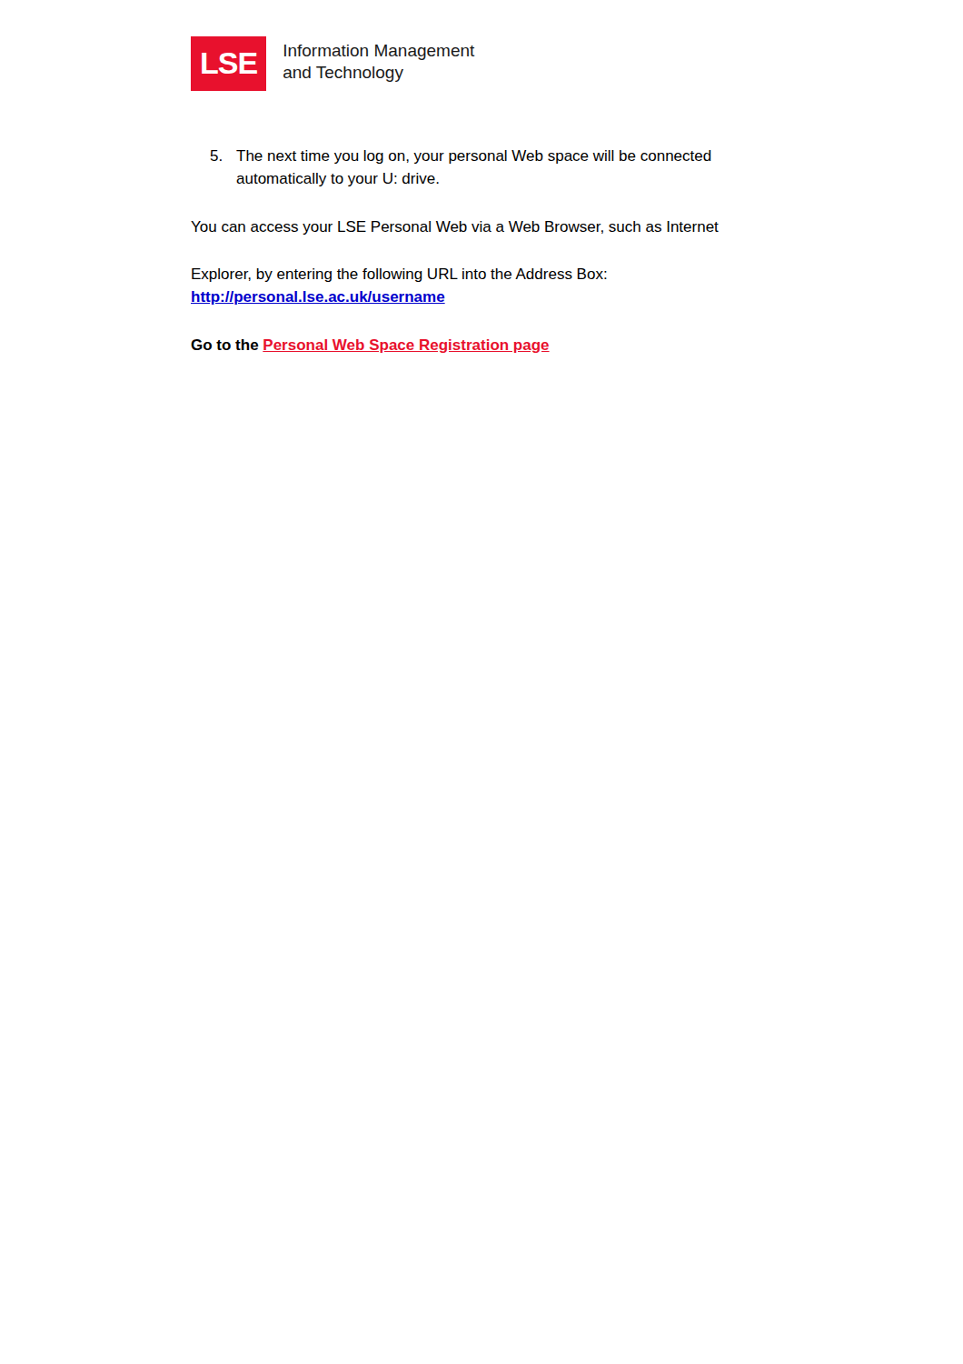LSE
Information Management
and Technology
The next time you log on, your personal Web space will be connected automatically to your U: drive.
You can access your LSE Personal Web via a Web Browser, such as Internet
Explorer, by entering the following URL into the Address Box:
http://personal.lse.ac.uk/username
Go to the Personal Web Space Registration page